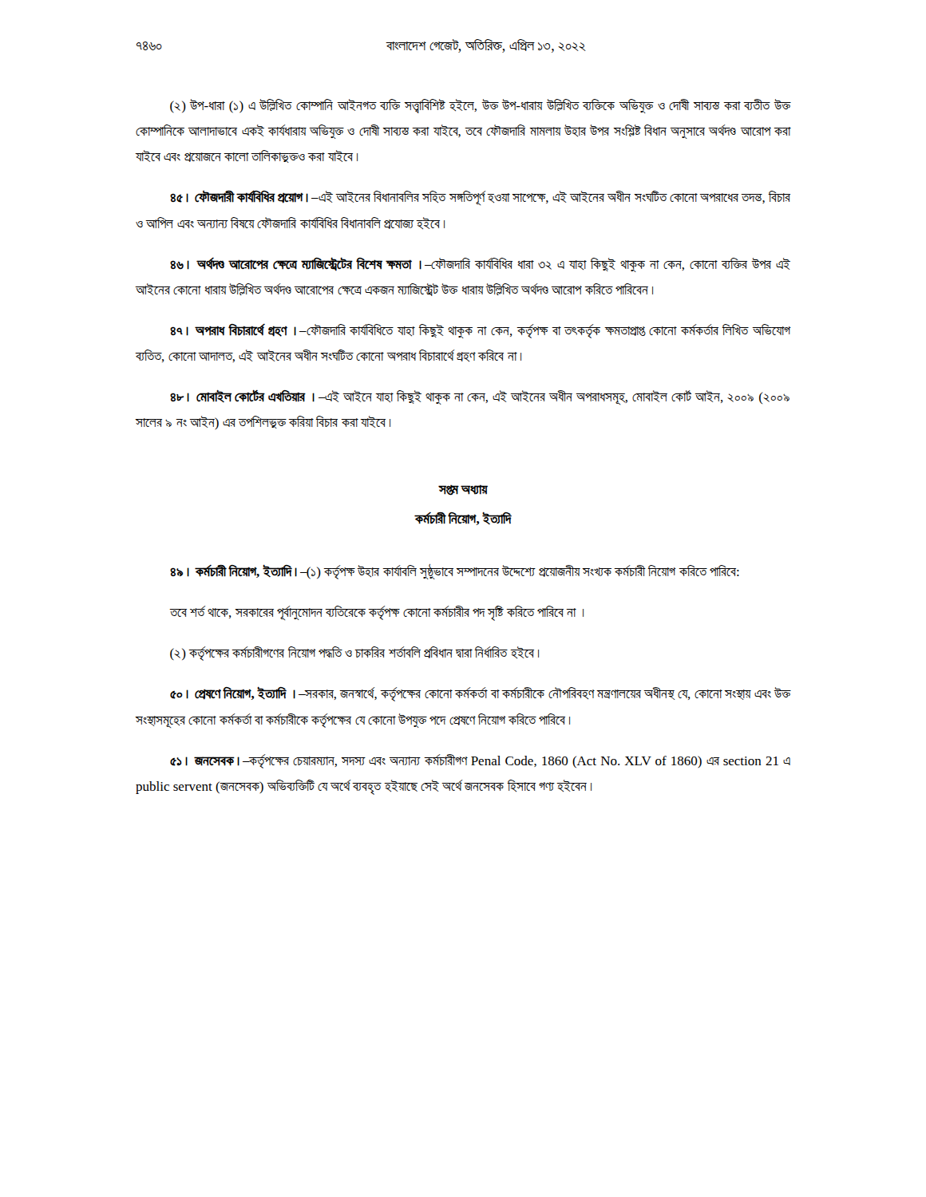৭৪৬০ বাংলাদেশ গেজেট, অতিরিক্ত, এপ্রিল ১৩, ২০২২
(২) উপ-ধারা (১) এ উল্লিখিত কোম্পানি আইনগত ব্যক্তি সত্ত্বাবিশিষ্ট হইলে, উক্ত উপ-ধারায় উল্লিখিত ব্যক্তিকে অভিযুক্ত ও দোষী সাব্যস্ত করা ব্যতীত উক্ত কোম্পানিকে আলাদাভাবে একই কার্যধারায় অভিযুক্ত ও দোষী সাব্যস্ত করা যাইবে, তবে ফৌজদারি মামলায় উহার উপর সংশ্লিষ্ট বিধান অনুসারে অর্থদণ্ড আরোপ করা যাইবে এবং প্রয়োজনে কালো তালিকাভুক্তও করা যাইবে।
৪৫। ফৌজদারী কার্যবিধির প্রয়োগ।⎯এই আইনের বিধানাবলির সহিত সঙ্গতিপূর্ণ হওয়া সাপেক্ষে, এই আইনের অধীন সংঘটিত কোনো অপরাধের তদন্ত, বিচার ও আপিল এবং অন্যান্য বিষয়ে ফৌজদারি কার্যবিধির বিধানাবলি প্রযোজ্য হইবে।
৪৬। অর্থদণ্ড আরোপের ক্ষেত্রে ম্যাজিস্ট্রেটের বিশেষ ক্ষমতা ।⎯ফৌজদারি কার্যবিধির ধারা ৩২ এ যাহা কিছুই থাকুক না কেন, কোনো ব্যক্তির উপর এই আইনের কোনো ধারায় উল্লিখিত অর্থদণ্ড আরোপের ক্ষেত্রে একজন ম্যাজিস্ট্রেট উক্ত ধারায় উল্লিখিত অর্থদণ্ড আরোপ করিতে পারিবেন।
৪৭। অপরাধ বিচারার্থে গ্রহণ ।⎯ফৌজদারি কার্যবিধিতে যাহা কিছুই থাকুক না কেন, কর্তৃপক্ষ বা তৎকর্তৃক ক্ষমতাপ্রাপ্ত কোনো কর্মকর্তার লিখিত অভিযোগ ব্যতিত, কোনো আদালত, এই আইনের অধীন সংঘটিত কোনো অপরাধ বিচারার্থে গ্রহণ করিবে না।
৪৮। মোবাইল কোর্টের এখতিয়ার ।⎯এই আইনে যাহা কিছুই থাকুক না কেন, এই আইনের অধীন অপরাধসমূহ, মোবাইল কোর্ট আইন, ২০০৯ (২০০৯ সালের ৯ নং আইন) এর তপশিলভুক্ত করিয়া বিচার করা যাইবে।
সপ্তম অধ্যায়
কর্মচারী নিয়োগ, ইত্যাদি
৪৯। কর্মচারী নিয়োগ, ইত্যাদি।⎯(১) কর্তৃপক্ষ উহার কার্যাবলি সুষ্ঠুভাবে সম্পাদনের উদ্দেশ্যে প্রয়োজনীয় সংখ্যক কর্মচারী নিয়োগ করিতে পারিবে:
তবে শর্ত থাকে, সরকারের পূর্বানুমোদন ব্যতিরেকে কর্তৃপক্ষ কোনো কর্মচারীর পদ সৃষ্টি করিতে পারিবে না ।
(২) কর্তৃপক্ষের কর্মচারীগণের নিয়োগ পদ্ধতি ও চাকরির শর্তাবলি প্রবিধান দ্বারা নির্ধারিত হইবে।
৫০। প্রেষণে নিয়োগ, ইত্যাদি ।⎯সরকার, জনস্বার্থে, কর্তৃপক্ষের কোনো কর্মকর্তা বা কর্মচারীকে নৌপরিবহণ মন্ত্রণালয়ের অধীনস্থ যে, কোনো সংস্থায় এবং উক্ত সংস্থাসমূহের কোনো কর্মকর্তা বা কর্মচারীকে কর্তৃপক্ষের যে কোনো উপযুক্ত পদে প্রেষণে নিয়োগ করিতে পারিবে।
৫১। জনসেবক।⎯কর্তৃপক্ষের চেয়ারম্যান, সদস্য এবং অন্যান্য কর্মচারীগণ Penal Code, 1860 (Act No. XLV of 1860) এর section 21 এ public servent (জনসেবক) অভিব্যক্তিটি যে অর্থে ব্যবহৃত হইয়াছে সেই অর্থে জনসেবক হিসাবে গণ্য হইবেন।